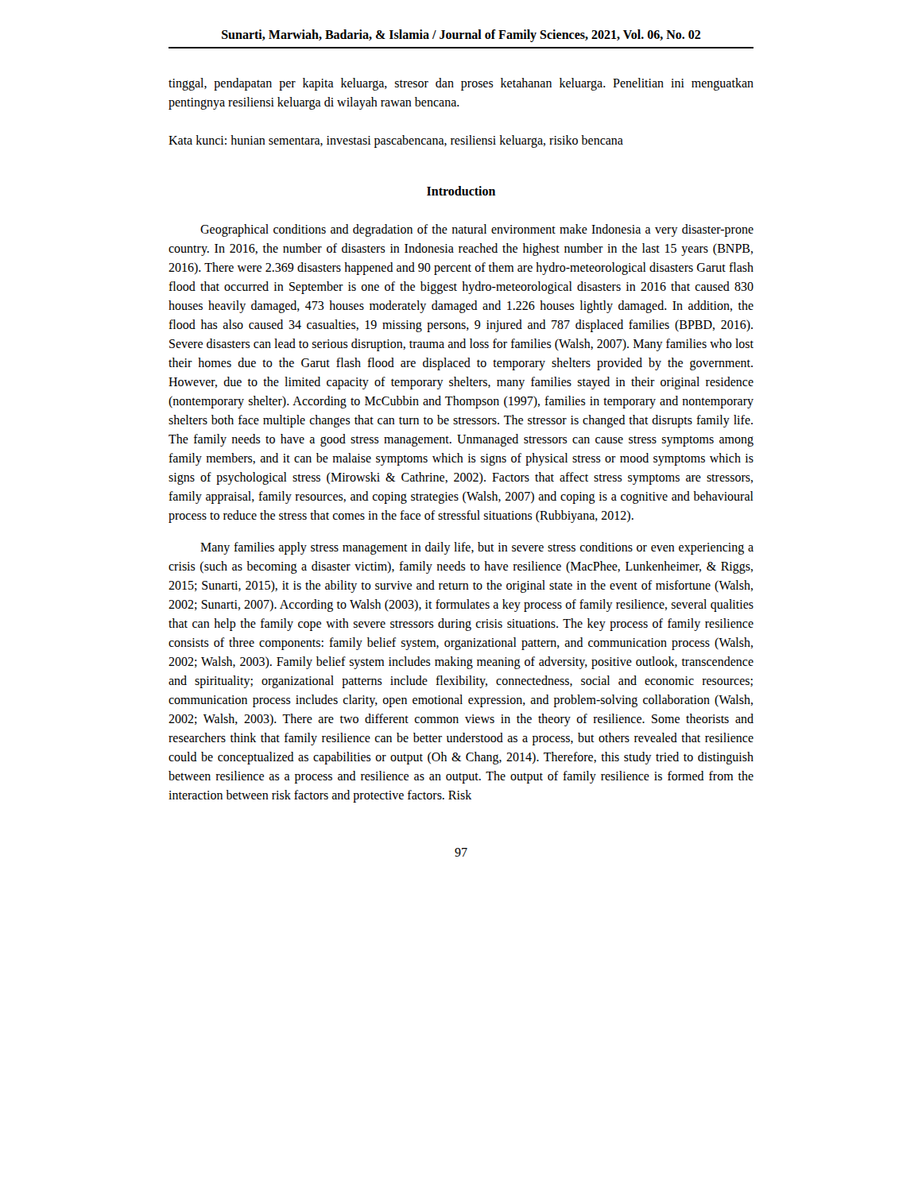Sunarti, Marwiah, Badaria, & Islamia / Journal of Family Sciences, 2021, Vol. 06, No. 02
tinggal, pendapatan per kapita keluarga, stresor dan proses ketahanan keluarga. Penelitian ini menguatkan pentingnya resiliensi keluarga di wilayah rawan bencana.
Kata kunci: hunian sementara, investasi pascabencana, resiliensi keluarga, risiko bencana
Introduction
Geographical conditions and degradation of the natural environment make Indonesia a very disaster-prone country. In 2016, the number of disasters in Indonesia reached the highest number in the last 15 years (BNPB, 2016). There were 2.369 disasters happened and 90 percent of them are hydro-meteorological disasters Garut flash flood that occurred in September is one of the biggest hydro-meteorological disasters in 2016 that caused 830 houses heavily damaged, 473 houses moderately damaged and 1.226 houses lightly damaged. In addition, the flood has also caused 34 casualties, 19 missing persons, 9 injured and 787 displaced families (BPBD, 2016). Severe disasters can lead to serious disruption, trauma and loss for families (Walsh, 2007). Many families who lost their homes due to the Garut flash flood are displaced to temporary shelters provided by the government. However, due to the limited capacity of temporary shelters, many families stayed in their original residence (nontemporary shelter). According to McCubbin and Thompson (1997), families in temporary and nontemporary shelters both face multiple changes that can turn to be stressors. The stressor is changed that disrupts family life. The family needs to have a good stress management. Unmanaged stressors can cause stress symptoms among family members, and it can be malaise symptoms which is signs of physical stress or mood symptoms which is signs of psychological stress (Mirowski & Cathrine, 2002). Factors that affect stress symptoms are stressors, family appraisal, family resources, and coping strategies (Walsh, 2007) and coping is a cognitive and behavioural process to reduce the stress that comes in the face of stressful situations (Rubbiyana, 2012).
Many families apply stress management in daily life, but in severe stress conditions or even experiencing a crisis (such as becoming a disaster victim), family needs to have resilience (MacPhee, Lunkenheimer, & Riggs, 2015; Sunarti, 2015), it is the ability to survive and return to the original state in the event of misfortune (Walsh, 2002; Sunarti, 2007). According to Walsh (2003), it formulates a key process of family resilience, several qualities that can help the family cope with severe stressors during crisis situations. The key process of family resilience consists of three components: family belief system, organizational pattern, and communication process (Walsh, 2002; Walsh, 2003). Family belief system includes making meaning of adversity, positive outlook, transcendence and spirituality; organizational patterns include flexibility, connectedness, social and economic resources; communication process includes clarity, open emotional expression, and problem-solving collaboration (Walsh, 2002; Walsh, 2003). There are two different common views in the theory of resilience. Some theorists and researchers think that family resilience can be better understood as a process, but others revealed that resilience could be conceptualized as capabilities or output (Oh & Chang, 2014). Therefore, this study tried to distinguish between resilience as a process and resilience as an output. The output of family resilience is formed from the interaction between risk factors and protective factors. Risk
97